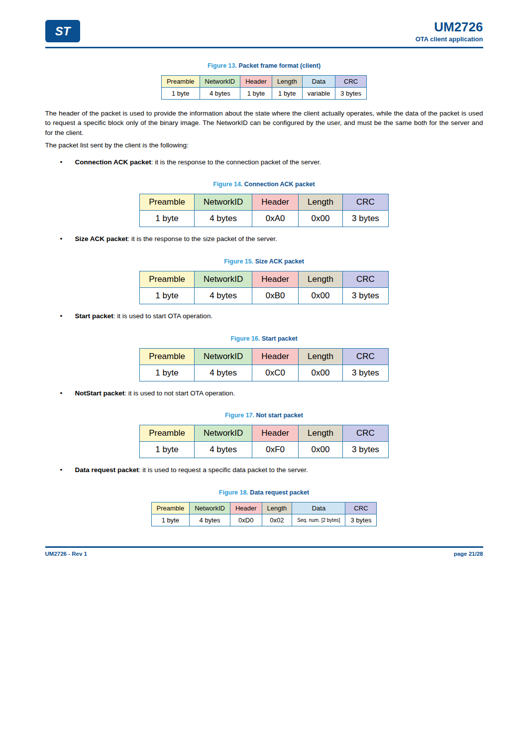ST
UM2726
OTA client application
Figure 13. Packet frame format (client)
| Preamble | NetworkID | Header | Length | Data | CRC |
| 1 byte | 4 bytes | 1 byte | 1 byte | variable | 3 bytes |
The header of the packet is used to provide the information about the state where the client actually operates, while the data of the packet is used to request a specific block only of the binary image. The NetworkID can be configured by the user, and must be the same both for the server and for the client.
The packet list sent by the client is the following:
Connection ACK packet: it is the response to the connection packet of the server.
Figure 14. Connection ACK packet
| Preamble | NetworkID | Header | Length | CRC |
| 1 byte | 4 bytes | 0xA0 | 0x00 | 3 bytes |
Size ACK packet: it is the response to the size packet of the server.
Figure 15. Size ACK packet
| Preamble | NetworkID | Header | Length | CRC |
| 1 byte | 4 bytes | 0xB0 | 0x00 | 3 bytes |
Start packet: it is used to start OTA operation.
Figure 16. Start packet
| Preamble | NetworkID | Header | Length | CRC |
| 1 byte | 4 bytes | 0xC0 | 0x00 | 3 bytes |
NotStart packet: it is used to not start OTA operation.
Figure 17. Not start packet
| Preamble | NetworkID | Header | Length | CRC |
| 1 byte | 4 bytes | 0xF0 | 0x00 | 3 bytes |
Data request packet: it is used to request a specific data packet to the server.
Figure 18. Data request packet
| Preamble | NetworkID | Header | Length | Data | CRC |
| 1 byte | 4 bytes | 0xD0 | 0x02 | Seq. num. [2 bytes] | 3 bytes |
UM2726 - Rev 1
page 21/28